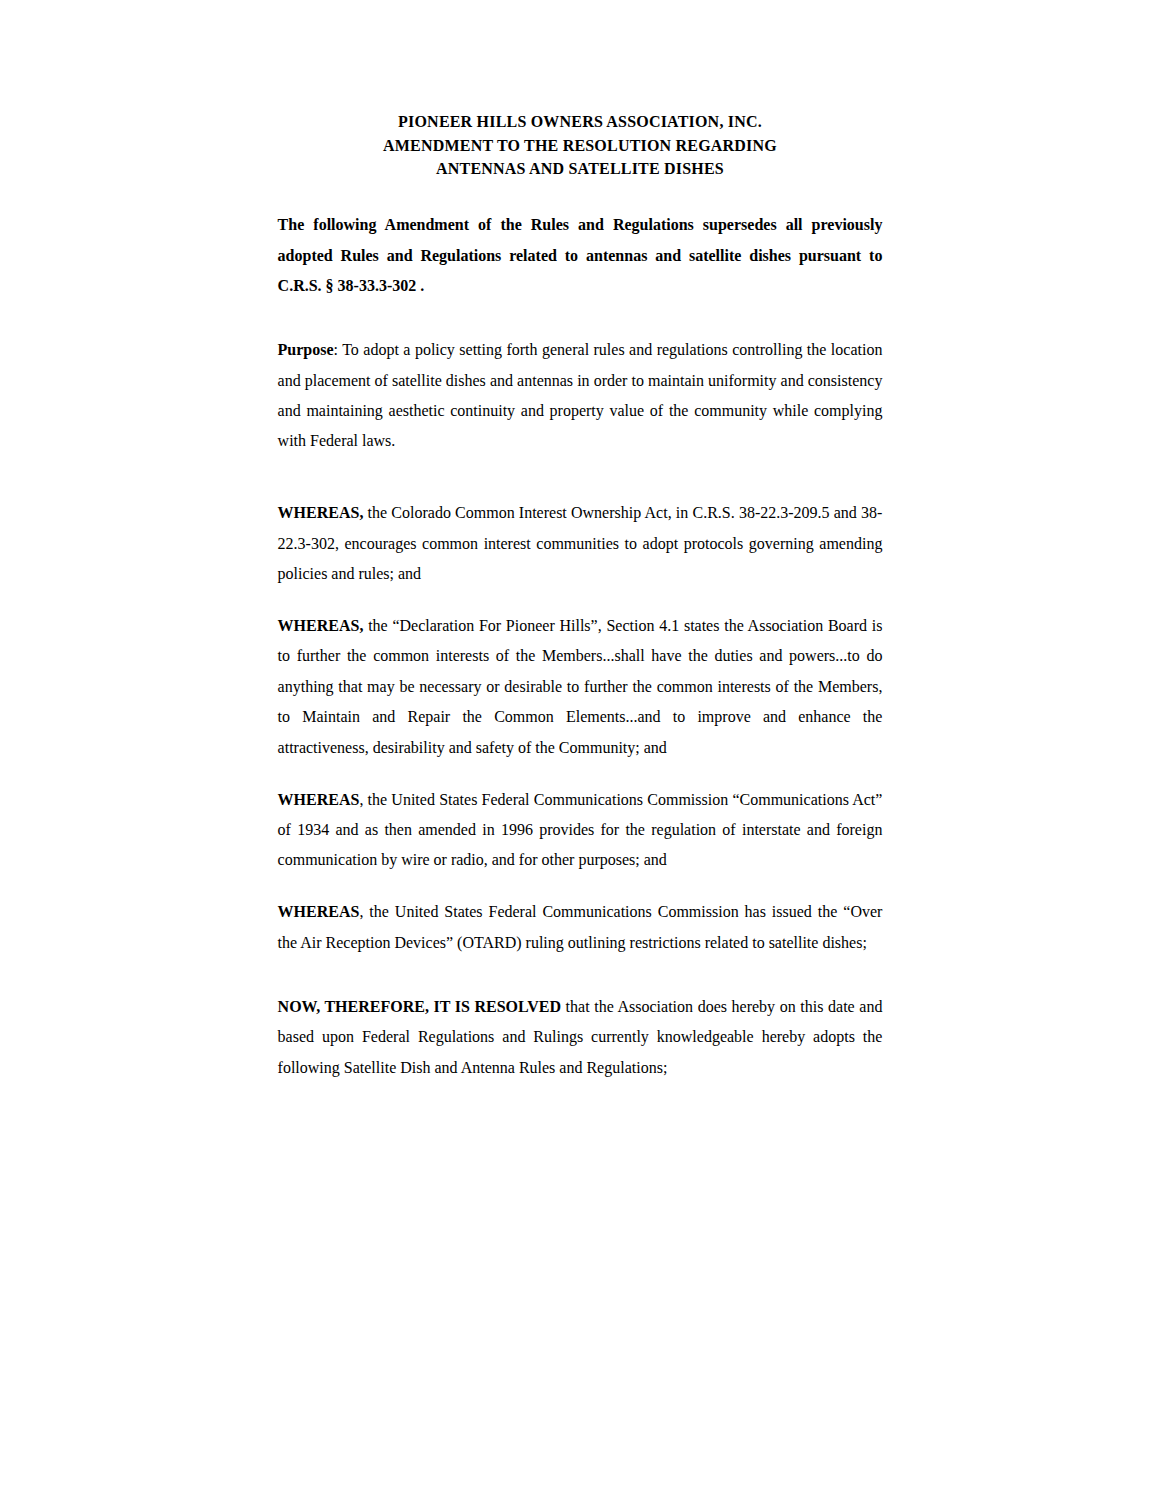Pioneer Hills Owners Association, Inc.
Amendment to the Resolution Regarding
Antennas and Satellite Dishes
The following Amendment of the Rules and Regulations supersedes all previously adopted Rules and Regulations related to antennas and satellite dishes pursuant to C.R.S. § 38-33.3-302 .
Purpose: To adopt a policy setting forth general rules and regulations controlling the location and placement of satellite dishes and antennas in order to maintain uniformity and consistency and maintaining aesthetic continuity and property value of the community while complying with Federal laws.
WHEREAS, the Colorado Common Interest Ownership Act, in C.R.S. 38-22.3-209.5 and 38-22.3-302, encourages common interest communities to adopt protocols governing amending policies and rules; and
WHEREAS, the “Declaration For Pioneer Hills”, Section 4.1 states the Association Board is to further the common interests of the Members...shall have the duties and powers...to do anything that may be necessary or desirable to further the common interests of the Members, to Maintain and Repair the Common Elements...and to improve and enhance the attractiveness, desirability and safety of the Community; and
WHEREAS, the United States Federal Communications Commission “Communications Act” of 1934 and as then amended in 1996 provides for the regulation of interstate and foreign communication by wire or radio, and for other purposes; and
WHEREAS, the United States Federal Communications Commission has issued the “Over the Air Reception Devices” (OTARD) ruling outlining restrictions related to satellite dishes;
NOW, THEREFORE, IT IS RESOLVED that the Association does hereby on this date and based upon Federal Regulations and Rulings currently knowledgeable hereby adopts the following Satellite Dish and Antenna Rules and Regulations;